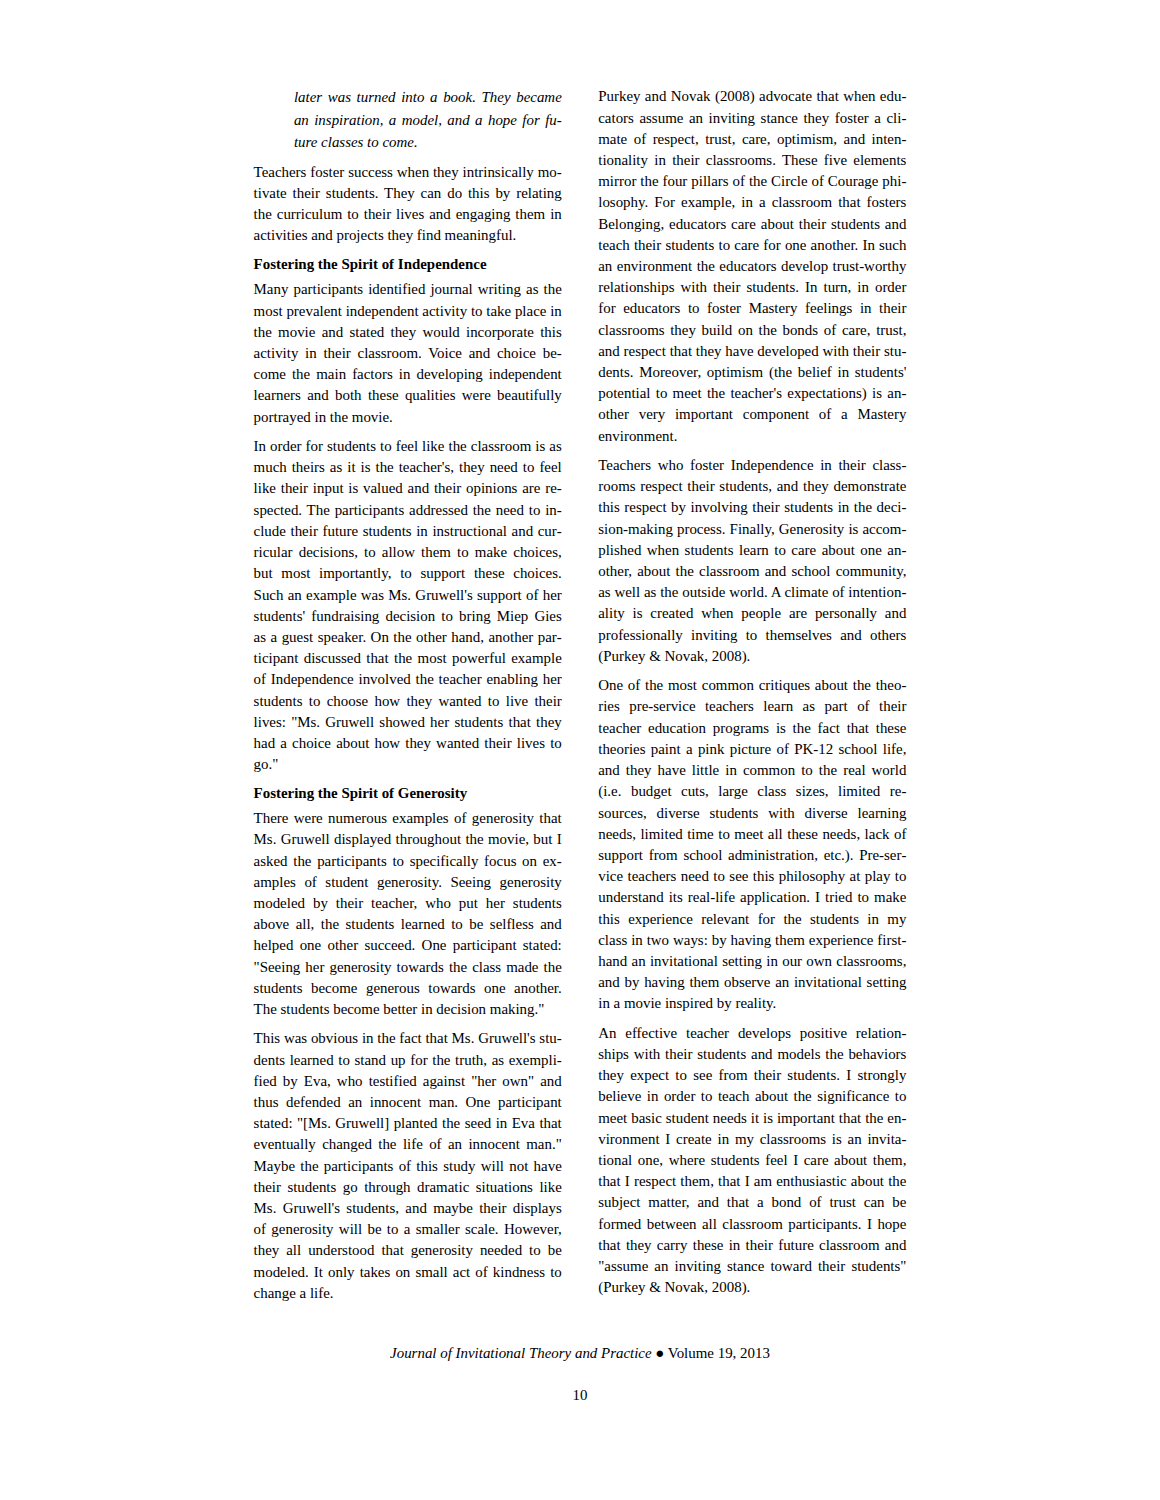later was turned into a book. They became an inspiration, a model, and a hope for future classes to come.
Teachers foster success when they intrinsically motivate their students. They can do this by relating the curriculum to their lives and engaging them in activities and projects they find meaningful.
Fostering the Spirit of Independence
Many participants identified journal writing as the most prevalent independent activity to take place in the movie and stated they would incorporate this activity in their classroom. Voice and choice become the main factors in developing independent learners and both these qualities were beautifully portrayed in the movie.
In order for students to feel like the classroom is as much theirs as it is the teacher's, they need to feel like their input is valued and their opinions are respected. The participants addressed the need to include their future students in instructional and curricular decisions, to allow them to make choices, but most importantly, to support these choices. Such an example was Ms. Gruwell's support of her students' fundraising decision to bring Miep Gies as a guest speaker. On the other hand, another participant discussed that the most powerful example of Independence involved the teacher enabling her students to choose how they wanted to live their lives: "Ms. Gruwell showed her students that they had a choice about how they wanted their lives to go."
Fostering the Spirit of Generosity
There were numerous examples of generosity that Ms. Gruwell displayed throughout the movie, but I asked the participants to specifically focus on examples of student generosity. Seeing generosity modeled by their teacher, who put her students above all, the students learned to be selfless and helped one other succeed. One participant stated: "Seeing her generosity towards the class made the students become generous towards one another. The students become better in decision making."
This was obvious in the fact that Ms. Gruwell's students learned to stand up for the truth, as exemplified by Eva, who testified against "her own" and thus defended an innocent man. One participant stated: "[Ms. Gruwell] planted the seed in Eva that eventually changed the life of an innocent man." Maybe the participants of this study will not have their students go through dramatic situations like Ms. Gruwell's students, and maybe their displays of generosity will be to a smaller scale. However, they all understood that generosity needed to be modeled. It only takes on small act of kindness to change a life.
Purkey and Novak (2008) advocate that when educators assume an inviting stance they foster a climate of respect, trust, care, optimism, and intentionality in their classrooms. These five elements mirror the four pillars of the Circle of Courage philosophy. For example, in a classroom that fosters Belonging, educators care about their students and teach their students to care for one another. In such an environment the educators develop trust-worthy relationships with their students. In turn, in order for educators to foster Mastery feelings in their classrooms they build on the bonds of care, trust, and respect that they have developed with their students. Moreover, optimism (the belief in students' potential to meet the teacher's expectations) is another very important component of a Mastery environment.
Teachers who foster Independence in their classrooms respect their students, and they demonstrate this respect by involving their students in the decision-making process. Finally, Generosity is accomplished when students learn to care about one another, about the classroom and school community, as well as the outside world. A climate of intentionality is created when people are personally and professionally inviting to themselves and others (Purkey & Novak, 2008).
One of the most common critiques about the theories pre-service teachers learn as part of their teacher education programs is the fact that these theories paint a pink picture of PK-12 school life, and they have little in common to the real world (i.e. budget cuts, large class sizes, limited resources, diverse students with diverse learning needs, limited time to meet all these needs, lack of support from school administration, etc.). Pre-service teachers need to see this philosophy at play to understand its real-life application. I tried to make this experience relevant for the students in my class in two ways: by having them experience firsthand an invitational setting in our own classrooms, and by having them observe an invitational setting in a movie inspired by reality.
An effective teacher develops positive relationships with their students and models the behaviors they expect to see from their students. I strongly believe in order to teach about the significance to meet basic student needs it is important that the environment I create in my classrooms is an invitational one, where students feel I care about them, that I respect them, that I am enthusiastic about the subject matter, and that a bond of trust can be formed between all classroom participants. I hope that they carry these in their future classroom and "assume an inviting stance toward their students" (Purkey & Novak, 2008).
Journal of Invitational Theory and Practice ● Volume 19, 2013
10